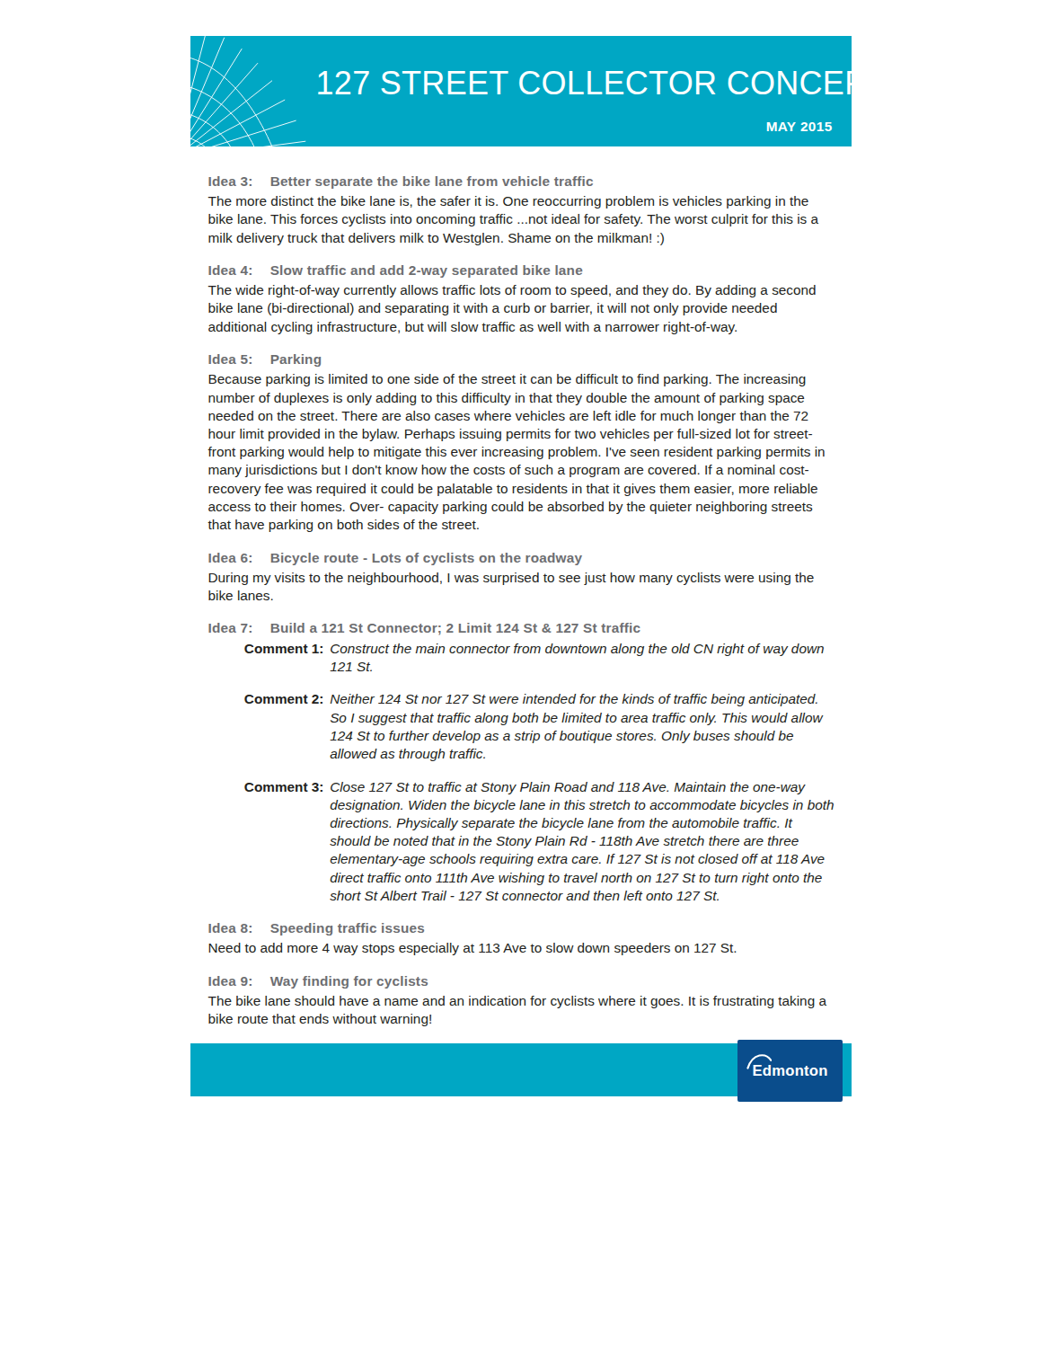127 STREET COLLECTOR CONCEPT PLANNING
MAY 2015
Idea 3: Better separate the bike lane from vehicle traffic
The more distinct the bike lane is, the safer it is. One reoccurring problem is vehicles parking in the bike lane. This forces cyclists into oncoming traffic ...not ideal for safety. The worst culprit for this is a milk delivery truck that delivers milk to Westglen. Shame on the milkman! :)
Idea 4: Slow traffic and add 2-way separated bike lane
The wide right-of-way currently allows traffic lots of room to speed, and they do. By adding a second bike lane (bi-directional) and separating it with a curb or barrier, it will not only provide needed additional cycling infrastructure, but will slow traffic as well with a narrower right-of-way.
Idea 5: Parking
Because parking is limited to one side of the street it can be difficult to find parking. The increasing number of duplexes is only adding to this difficulty in that they double the amount of parking space needed on the street. There are also cases where vehicles are left idle for much longer than the 72 hour limit provided in the bylaw. Perhaps issuing permits for two vehicles per full-sized lot for street-front parking would help to mitigate this ever increasing problem. I've seen resident parking permits in many jurisdictions but I don't know how the costs of such a program are covered. If a nominal cost-recovery fee was required it could be palatable to residents in that it gives them easier, more reliable access to their homes. Over- capacity parking could be absorbed by the quieter neighboring streets that have parking on both sides of the street.
Idea 6: Bicycle route - Lots of cyclists on the roadway
During my visits to the neighbourhood, I was surprised to see just how many cyclists were using the bike lanes.
Idea 7: Build a 121 St Connector; 2 Limit 124 St & 127 St traffic
Comment 1:
Construct the main connector from downtown along the old CN right of way down 121 St.
Comment 2:
Neither 124 St nor 127 St were intended for the kinds of traffic being anticipated. So I suggest that traffic along both be limited to area traffic only. This would allow 124 St to further develop as a strip of boutique stores. Only buses should be allowed as through traffic.
Comment 3:
Close 127 St to traffic at Stony Plain Road and 118 Ave. Maintain the one-way designation. Widen the bicycle lane in this stretch to accommodate bicycles in both directions. Physically separate the bicycle lane from the automobile traffic. It should be noted that in the Stony Plain Rd - 118th Ave stretch there are three elementary-age schools requiring extra care. If 127 St is not closed off at 118 Ave direct traffic onto 111th Ave wishing to travel north on 127 St to turn right onto the short St Albert Trail - 127 St connector and then left onto 127 St.
Idea 8: Speeding traffic issues
Need to add more 4 way stops especially at 113 Ave to slow down speeders on 127 St.
Idea 9: Way finding for cyclists
The bike lane should have a name and an indication for cyclists where it goes. It is frustrating taking a bike route that ends without warning!
Edmonton